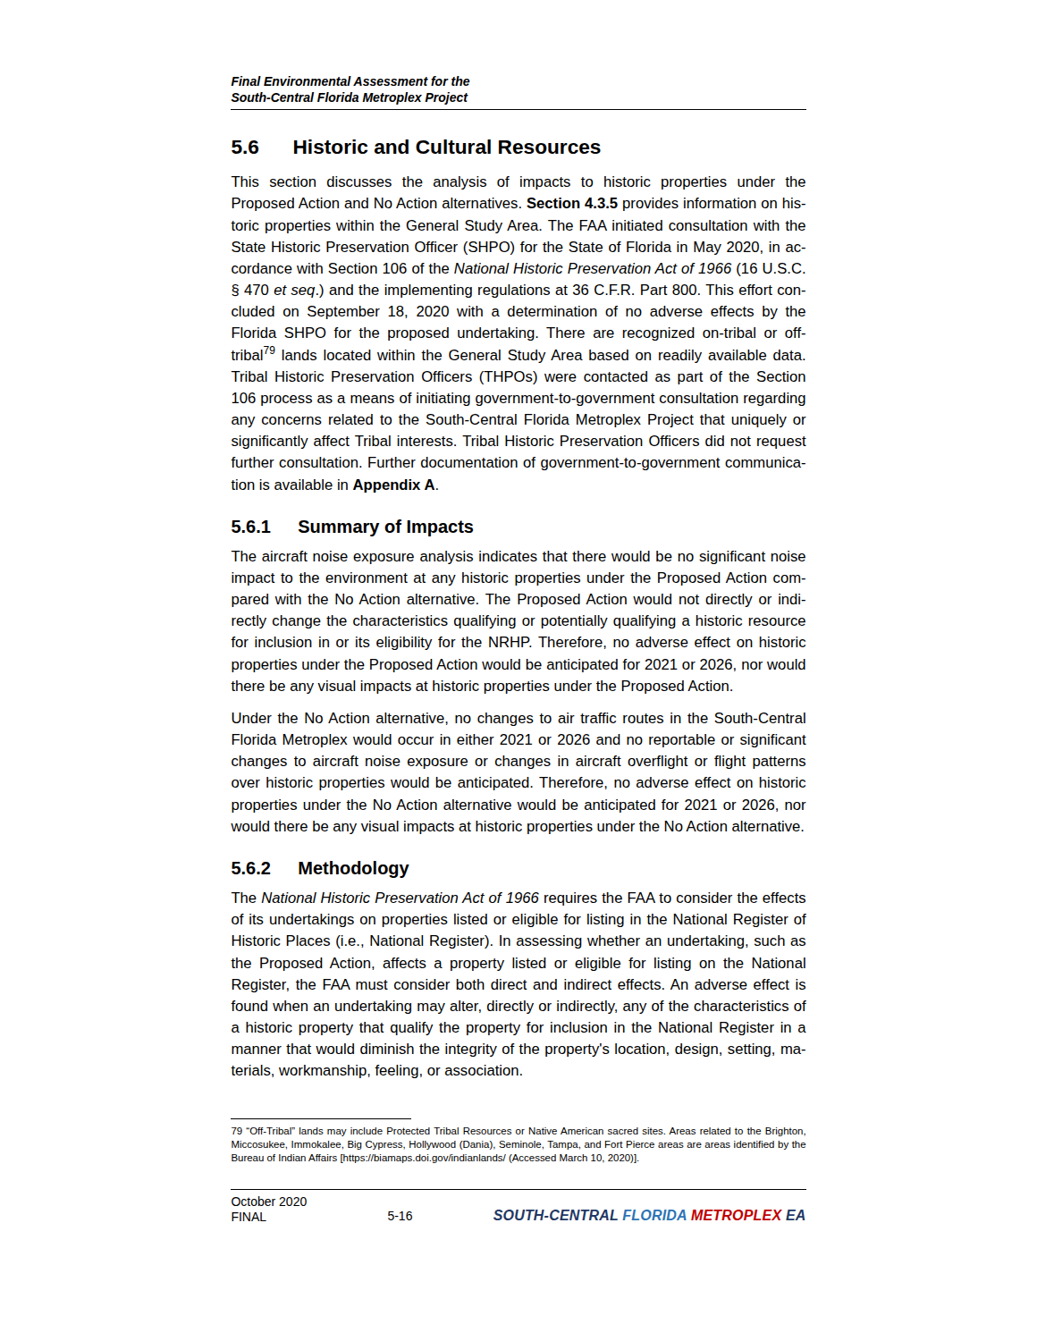Final Environmental Assessment for the
South-Central Florida Metroplex Project
5.6 Historic and Cultural Resources
This section discusses the analysis of impacts to historic properties under the Proposed Action and No Action alternatives. Section 4.3.5 provides information on historic properties within the General Study Area. The FAA initiated consultation with the State Historic Preservation Officer (SHPO) for the State of Florida in May 2020, in accordance with Section 106 of the National Historic Preservation Act of 1966 (16 U.S.C. § 470 et seq.) and the implementing regulations at 36 C.F.R. Part 800. This effort concluded on September 18, 2020 with a determination of no adverse effects by the Florida SHPO for the proposed undertaking. There are recognized on-tribal or off-tribal79 lands located within the General Study Area based on readily available data. Tribal Historic Preservation Officers (THPOs) were contacted as part of the Section 106 process as a means of initiating government-to-government consultation regarding any concerns related to the South-Central Florida Metroplex Project that uniquely or significantly affect Tribal interests. Tribal Historic Preservation Officers did not request further consultation. Further documentation of government-to-government communication is available in Appendix A.
5.6.1 Summary of Impacts
The aircraft noise exposure analysis indicates that there would be no significant noise impact to the environment at any historic properties under the Proposed Action compared with the No Action alternative. The Proposed Action would not directly or indirectly change the characteristics qualifying or potentially qualifying a historic resource for inclusion in or its eligibility for the NRHP. Therefore, no adverse effect on historic properties under the Proposed Action would be anticipated for 2021 or 2026, nor would there be any visual impacts at historic properties under the Proposed Action.
Under the No Action alternative, no changes to air traffic routes in the South-Central Florida Metroplex would occur in either 2021 or 2026 and no reportable or significant changes to aircraft noise exposure or changes in aircraft overflight or flight patterns over historic properties would be anticipated. Therefore, no adverse effect on historic properties under the No Action alternative would be anticipated for 2021 or 2026, nor would there be any visual impacts at historic properties under the No Action alternative.
5.6.2 Methodology
The National Historic Preservation Act of 1966 requires the FAA to consider the effects of its undertakings on properties listed or eligible for listing in the National Register of Historic Places (i.e., National Register). In assessing whether an undertaking, such as the Proposed Action, affects a property listed or eligible for listing on the National Register, the FAA must consider both direct and indirect effects. An adverse effect is found when an undertaking may alter, directly or indirectly, any of the characteristics of a historic property that qualify the property for inclusion in the National Register in a manner that would diminish the integrity of the property's location, design, setting, materials, workmanship, feeling, or association.
79 “Off-Tribal” lands may include Protected Tribal Resources or Native American sacred sites. Areas related to the Brighton, Miccosukee, Immokalee, Big Cypress, Hollywood (Dania), Seminole, Tampa, and Fort Pierce areas are areas identified by the Bureau of Indian Affairs [https://biamaps.doi.gov/indianlands/ (Accessed March 10, 2020)].
October 2020
FINAL
5-16
SOUTH-CENTRAL FLORIDA METROPLEX EA